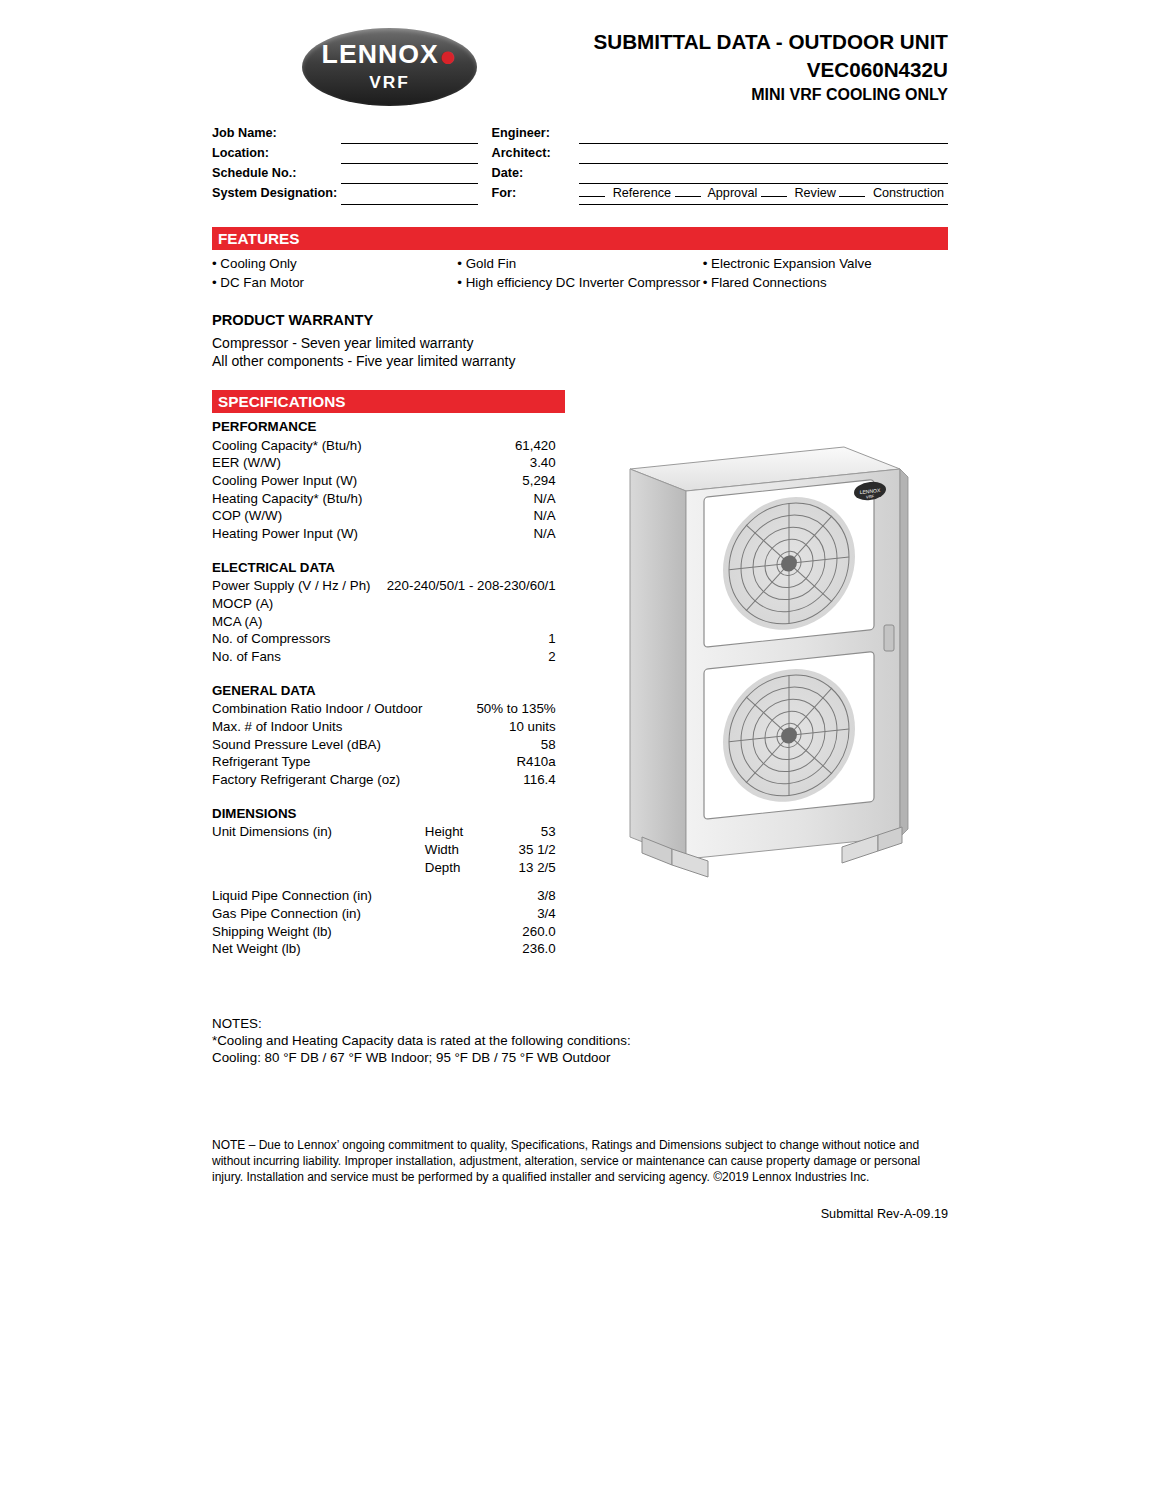LENNOX●
VRF
SUBMITTAL DATA - OUTDOOR UNIT
VEC060N432U
MINI VRF COOLING ONLY
| Job Name: | | | Engineer: | |
| Location: | | | Architect: | |
| Schedule No.: | | | Date: | |
| System Designation: | | | For: | Reference Approval Review Construction |
FEATURES
• Cooling Only
• DC Fan Motor
• Gold Fin
• High efficiency DC Inverter Compressor
• Electronic Expansion Valve
• Flared Connections
PRODUCT WARRANTY
Compressor - Seven year limited warranty
All other components - Five year limited warranty
SPECIFICATIONS
PERFORMANCE
| Cooling Capacity* (Btu/h) | 61,420 |
| EER (W/W) | 3.40 |
| Cooling Power Input (W) | 5,294 |
| Heating Capacity* (Btu/h) | N/A |
| COP (W/W) | N/A |
| Heating Power Input (W) | N/A |
ELECTRICAL DATA
| Power Supply (V / Hz / Ph) | 220-240/50/1 - 208-230/60/1 |
| MOCP (A) | |
| MCA (A) | |
| No. of Compressors | 1 |
| No. of Fans | 2 |
GENERAL DATA
| Combination Ratio Indoor / Outdoor | 50% to 135% |
| Max. # of Indoor Units | 10 units |
| Sound Pressure Level (dBA) | 58 |
| Refrigerant Type | R410a |
| Factory Refrigerant Charge (oz) | 116.4 |
DIMENSIONS
| Unit Dimensions (in) | Height | 53 |
| | Width | 35 1/2 |
| | Depth | 13 2/5 |
| Liquid Pipe Connection (in) | 3/8 |
| Gas Pipe Connection (in) | 3/4 |
| Shipping Weight (lb) | 260.0 |
| Net Weight (lb) | 236.0 |
LENNOX VRF
NOTES:
*Cooling and Heating Capacity data is rated at the following conditions:
Cooling: 80 °F DB / 67 °F WB Indoor; 95 °F DB / 75 °F WB Outdoor
NOTE – Due to Lennox’ ongoing commitment to quality, Specifications, Ratings and Dimensions subject to change without notice and without incurring liability. Improper installation, adjustment, alteration, service or maintenance can cause property damage or personal injury. Installation and service must be performed by a qualified installer and servicing agency. ©2019 Lennox Industries Inc.
Submittal Rev-A-09.19